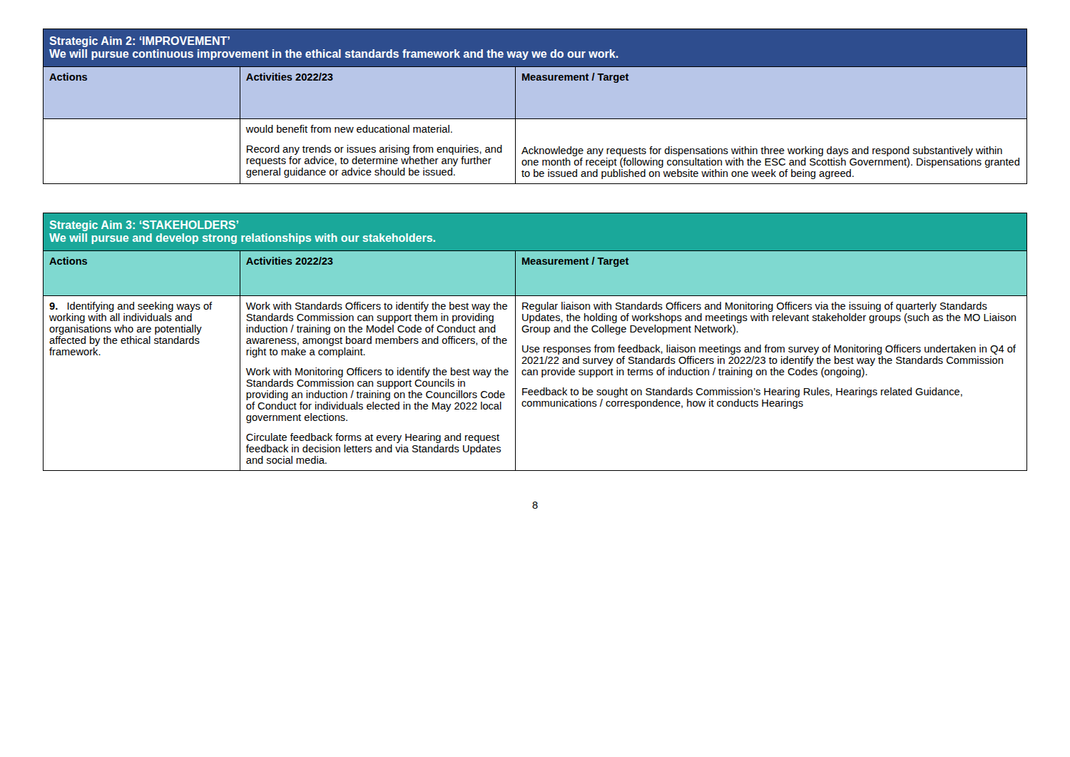| Strategic Aim 2: ‘IMPROVEMENT’ We will pursue continuous improvement in the ethical standards framework and the way we do our work. |
| Actions | Activities 2022/23 | Measurement / Target |
| | would benefit from new educational material. Record any trends or issues arising from enquiries, and requests for advice, to determine whether any further general guidance or advice should be issued. | Acknowledge any requests for dispensations within three working days and respond substantively within one month of receipt (following consultation with the ESC and Scottish Government). Dispensations granted to be issued and published on website within one week of being agreed. |
| Strategic Aim 3: ‘STAKEHOLDERS’ We will pursue and develop strong relationships with our stakeholders. |
| Actions | Activities 2022/23 | Measurement / Target |
| 9. Identifying and seeking ways of working with all individuals and organisations who are potentially affected by the ethical standards framework. | Work with Standards Officers to identify the best way the Standards Commission can support them in providing induction / training on the Model Code of Conduct and awareness, amongst board members and officers, of the right to make a complaint. Work with Monitoring Officers to identify the best way the Standards Commission can support Councils in providing an induction / training on the Councillors Code of Conduct for individuals elected in the May 2022 local government elections. Circulate feedback forms at every Hearing and request feedback in decision letters and via Standards Updates and social media. | Regular liaison with Standards Officers and Monitoring Officers via the issuing of quarterly Standards Updates, the holding of workshops and meetings with relevant stakeholder groups (such as the MO Liaison Group and the College Development Network). Use responses from feedback, liaison meetings and from survey of Monitoring Officers undertaken in Q4 of 2021/22 and survey of Standards Officers in 2022/23 to identify the best way the Standards Commission can provide support in terms of induction / training on the Codes (ongoing). Feedback to be sought on Standards Commission’s Hearing Rules, Hearings related Guidance, communications / correspondence, how it conducts Hearings |
8